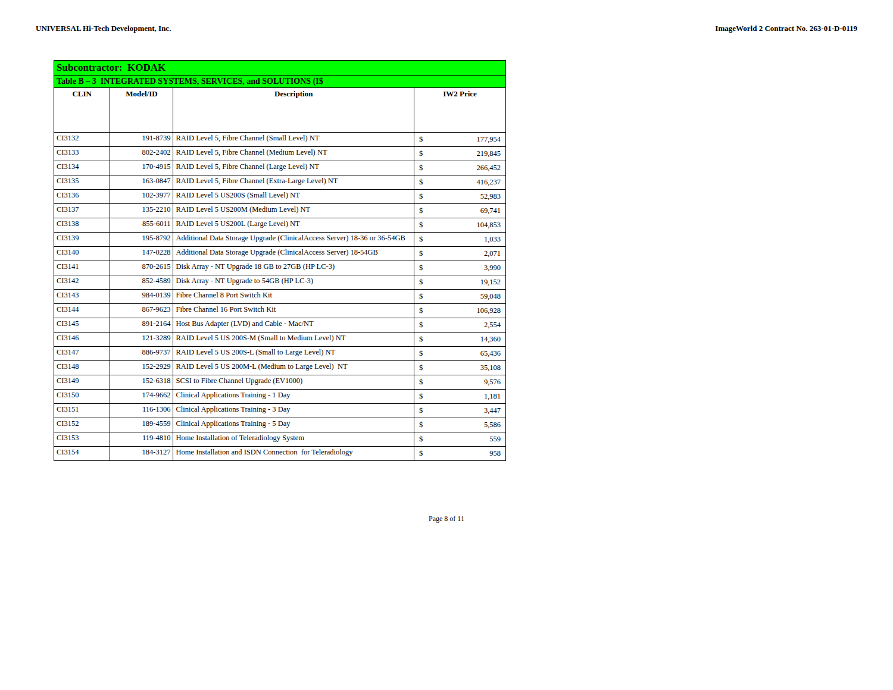UNIVERSAL Hi-Tech Development, Inc.
ImageWorld 2 Contract No. 263-01-D-0119
| Subcontractor: KODAK |
| Table B – 3 INTEGRATED SYSTEMS, SERVICES, and SOLUTIONS (I$ |
| CLIN | Model/ID | Description | IW2 Price |
| CI3132 | 191-8739 | RAID Level 5, Fibre Channel (Small Level) NT | $ 177,954 |
| CI3133 | 802-2402 | RAID Level 5, Fibre Channel (Medium Level) NT | $ 219,845 |
| CI3134 | 170-4915 | RAID Level 5, Fibre Channel (Large Level) NT | $ 266,452 |
| CI3135 | 163-0847 | RAID Level 5, Fibre Channel (Extra-Large Level) NT | $ 416,237 |
| CI3136 | 102-3977 | RAID Level 5 US200S (Small Level) NT | $ 52,983 |
| CI3137 | 135-2210 | RAID Level 5 US200M (Medium Level) NT | $ 69,741 |
| CI3138 | 855-6011 | RAID Level 5 US200L (Large Level) NT | $ 104,853 |
| CI3139 | 195-8792 | Additional Data Storage Upgrade (ClinicalAccess Server) 18-36 or 36-54GB | $ 1,033 |
| CI3140 | 147-0228 | Additional Data Storage Upgrade (ClinicalAccess Server) 18-54GB | $ 2,071 |
| CI3141 | 870-2615 | Disk Array - NT Upgrade 18 GB to 27GB (HP LC-3) | $ 3,990 |
| CI3142 | 852-4589 | Disk Array - NT Upgrade to 54GB (HP LC-3) | $ 19,152 |
| CI3143 | 984-0139 | Fibre Channel 8 Port Switch Kit | $ 59,048 |
| CI3144 | 867-9623 | Fibre Channel 16 Port Switch Kit | $ 106,928 |
| CI3145 | 891-2164 | Host Bus Adapter (LVD) and Cable - Mac/NT | $ 2,554 |
| CI3146 | 121-3289 | RAID Level 5 US 200S-M (Small to Medium Level) NT | $ 14,360 |
| CI3147 | 886-9737 | RAID Level 5 US 200S-L (Small to Large Level) NT | $ 65,436 |
| CI3148 | 152-2929 | RAID Level 5 US 200M-L (Medium to Large Level) NT | $ 35,108 |
| CI3149 | 152-6318 | SCSI to Fibre Channel Upgrade (EV1000) | $ 9,576 |
| CI3150 | 174-9662 | Clinical Applications Training - 1 Day | $ 1,181 |
| CI3151 | 116-1306 | Clinical Applications Training - 3 Day | $ 3,447 |
| CI3152 | 189-4559 | Clinical Applications Training - 5 Day | $ 5,586 |
| CI3153 | 119-4810 | Home Installation of Teleradiology System | $ 559 |
| CI3154 | 184-3127 | Home Installation and ISDN Connection for Teleradiology | $ 958 |
Page 8 of 11